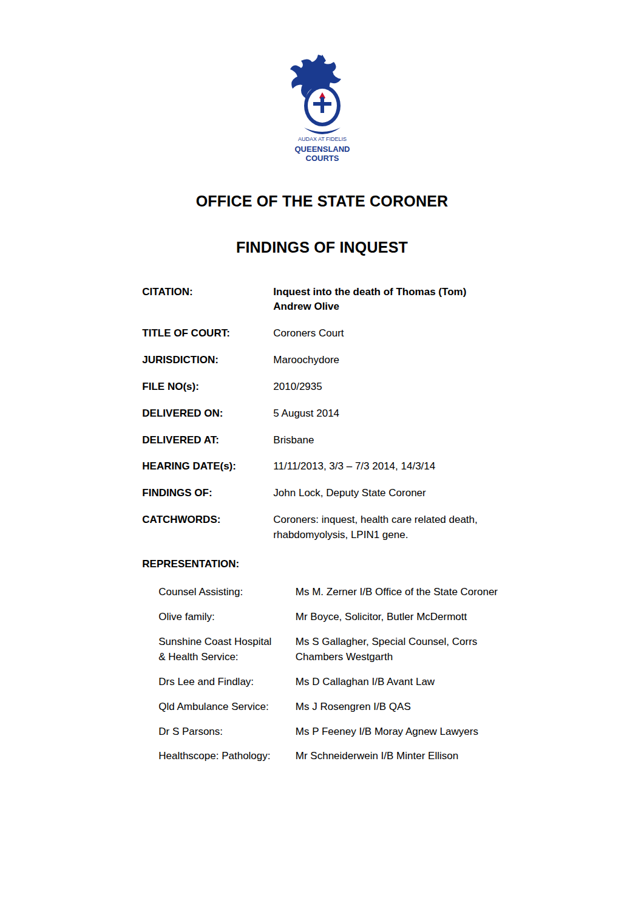OFFICE OF THE STATE CORONER
FINDINGS OF INQUEST
| CITATION: | Inquest into the death of Thomas (Tom) Andrew Olive |
| TITLE OF COURT: | Coroners Court |
| JURISDICTION: | Maroochydore |
| FILE NO(s): | 2010/2935 |
| DELIVERED ON: | 5 August 2014 |
| DELIVERED AT: | Brisbane |
| HEARING DATE(s): | 11/11/2013, 3/3 – 7/3 2014, 14/3/14 |
| FINDINGS OF: | John Lock, Deputy State Coroner |
| CATCHWORDS: | Coroners: inquest, health care related death, rhabdomyolysis, LPIN1 gene. |
REPRESENTATION:
| Counsel Assisting: | Ms M. Zerner I/B Office of the State Coroner |
| Olive family: | Mr Boyce, Solicitor, Butler McDermott |
| Sunshine Coast Hospital & Health Service: | Ms S Gallagher, Special Counsel, Corrs Chambers Westgarth |
| Drs Lee and Findlay: | Ms D Callaghan I/B Avant Law |
| Qld Ambulance Service: | Ms J Rosengren I/B QAS |
| Dr S Parsons: | Ms P Feeney I/B Moray Agnew Lawyers |
| Healthscope: Pathology: | Mr Schneiderwein I/B Minter Ellison |